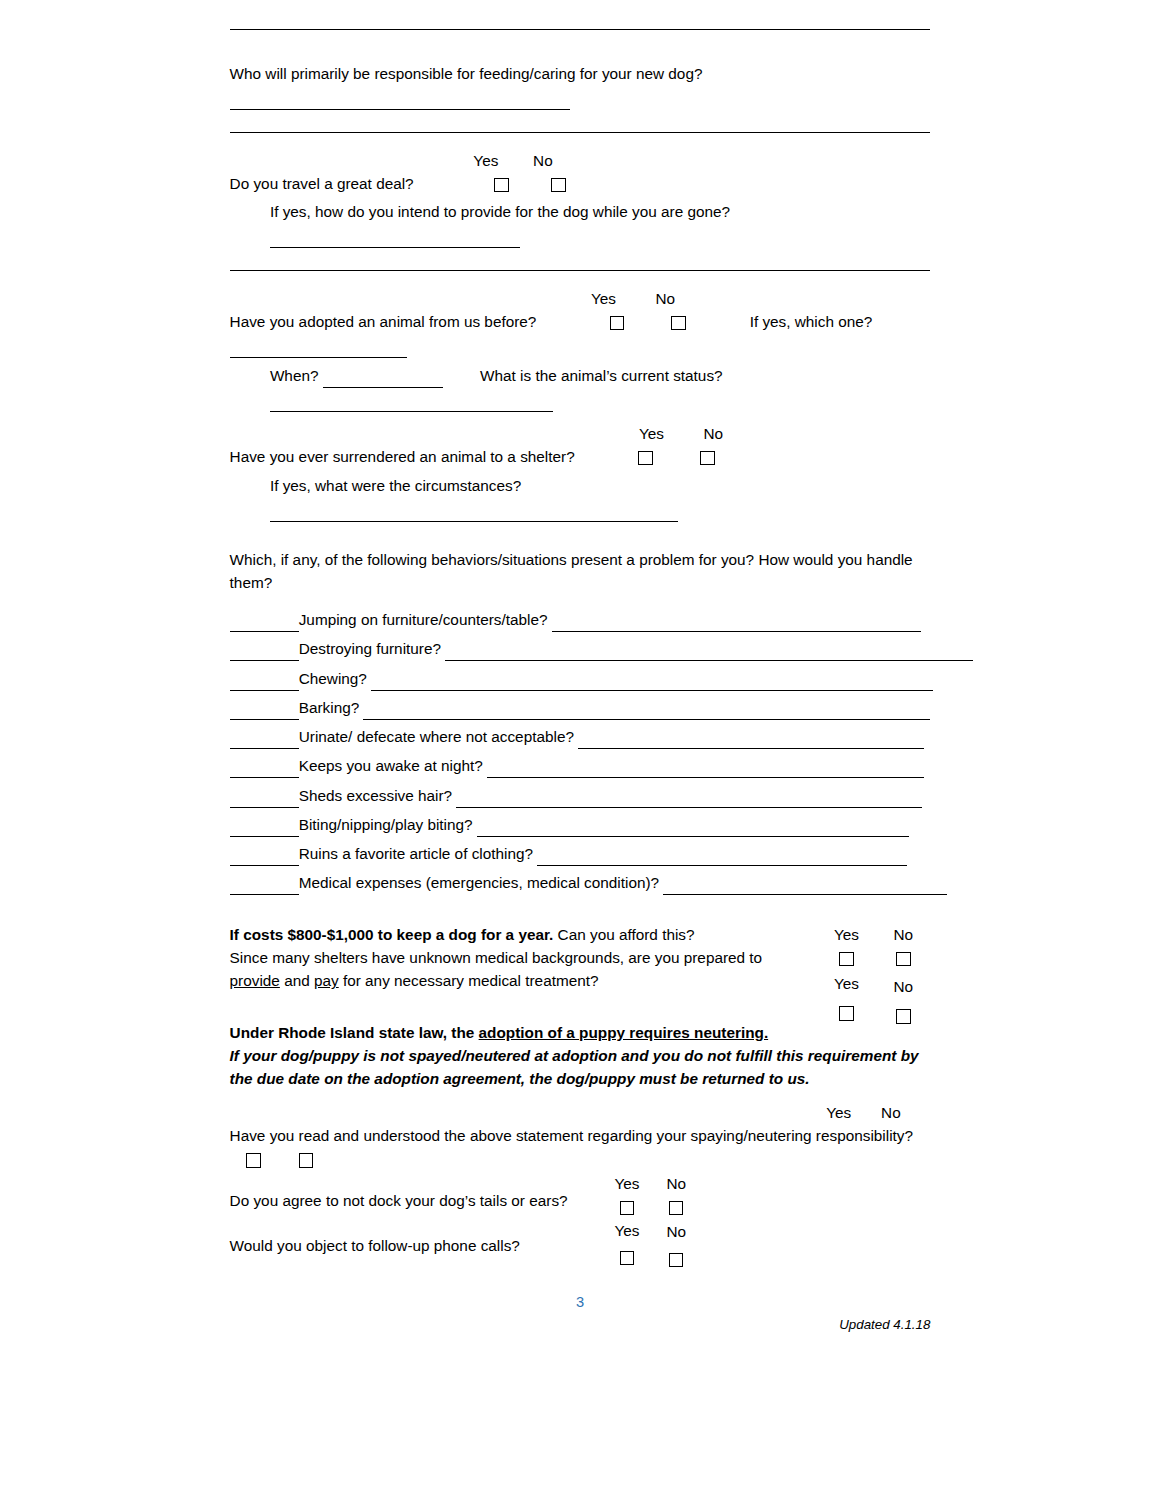Who will primarily be responsible for feeding/caring for your new dog?
Yes No
Do you travel a great deal?
If yes, how do you intend to provide for the dog while you are gone?
Yes No
Have you adopted an animal from us before? If yes, which one?
When? What is the animal’s current status?
Yes No
Have you ever surrendered an animal to a shelter?
If yes, what were the circumstances?
Which, if any, of the following behaviors/situations present a problem for you? How would you handle them?
Jumping on furniture/counters/table?
Destroying furniture?
Chewing?
Barking?
Urinate/ defecate where not acceptable?
Keeps you awake at night?
Sheds excessive hair?
Biting/nipping/play biting?
Ruins a favorite article of clothing?
Medical expenses (emergencies, medical condition)?
| Yes | No |
| Yes | No |
If costs $800-$1,000 to keep a dog for a year. Can you afford this?
Since many shelters have unknown medical backgrounds, are you prepared to provide and pay for any necessary medical treatment?
Under Rhode Island state law, the adoption of a puppy requires neutering.
If your dog/puppy is not spayed/neutered at adoption and you do not fulfill this requirement by the due date on the adoption agreement, the dog/puppy must be returned to us.
Yes No
Have you read and understood the above statement regarding your spaying/neutering responsibility?
| Yes | No |
| Yes | No |
Do you agree to not dock your dog’s tails or ears?
Would you object to follow-up phone calls?
3
Updated 4.1.18